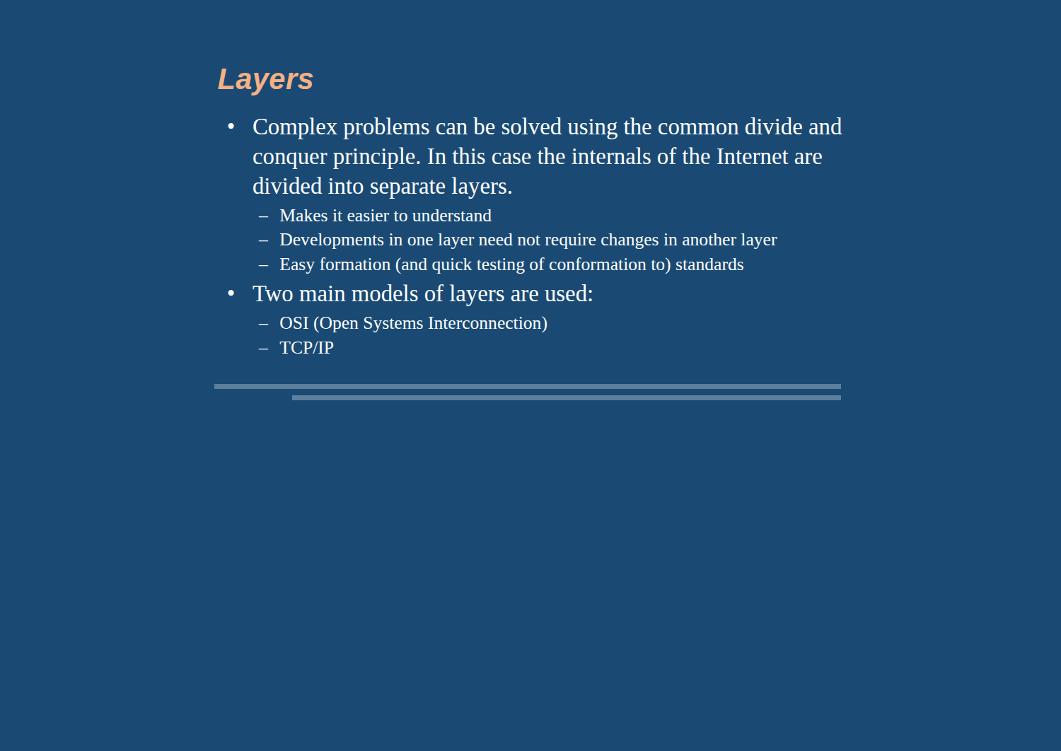Layers
Complex problems can be solved using the common divide and conquer principle. In this case the internals of the Internet are divided into separate layers.
Makes it easier to understand
Developments in one layer need not require changes in another layer
Easy formation (and quick testing of conformation to) standards
Two main models of layers are used:
OSI (Open Systems Interconnection)
TCP/IP